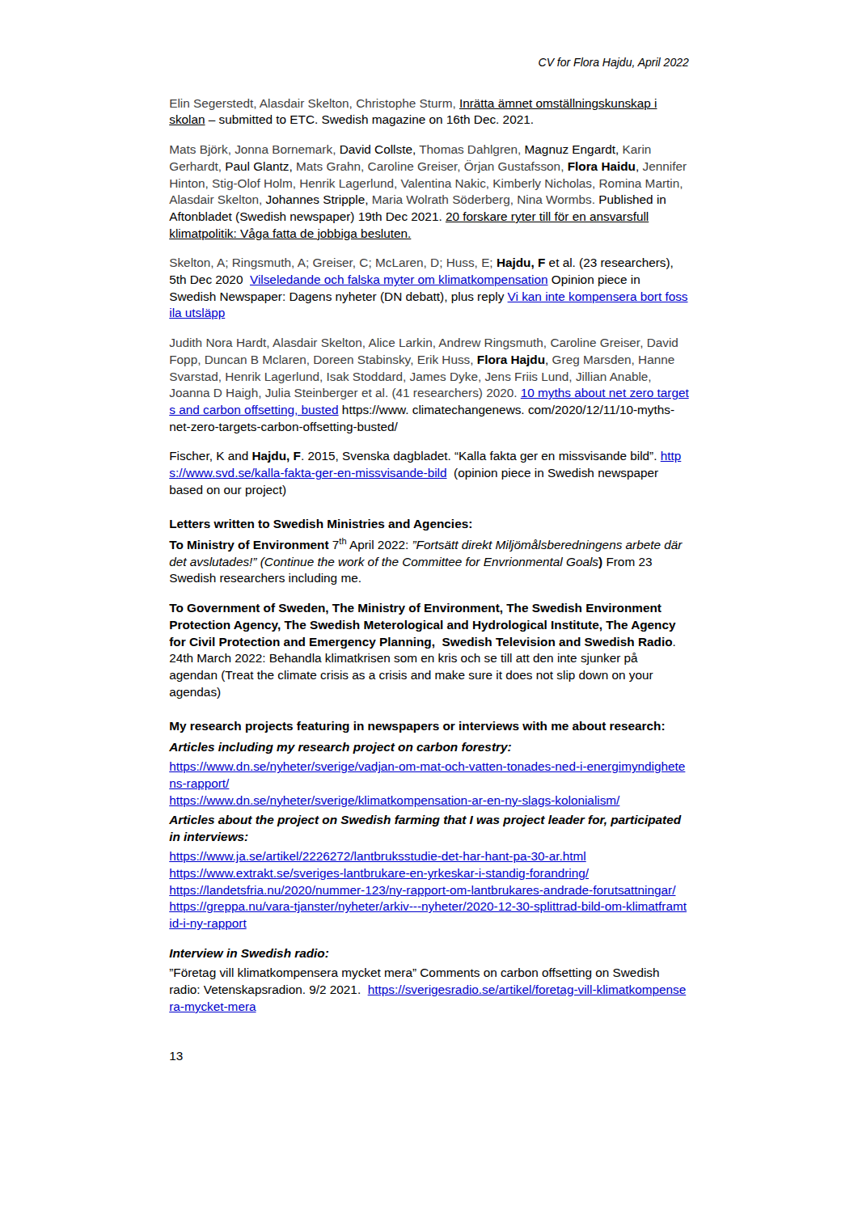CV for Flora Hajdu, April 2022
Elin Segerstedt, Alasdair Skelton, Christophe Sturm, Inrätta ämnet omställningskunskap i skolan – submitted to ETC. Swedish magazine on 16th Dec. 2021.
Mats Björk, Jonna Bornemark, David Collste, Thomas Dahlgren, Magnuz Engardt, Karin Gerhardt, Paul Glantz, Mats Grahn, Caroline Greiser, Örjan Gustafsson, Flora Haidu, Jennifer Hinton, Stig-Olof Holm, Henrik Lagerlund, Valentina Nakic, Kimberly Nicholas, Romina Martin, Alasdair Skelton, Johannes Stripple, Maria Wolrath Söderberg, Nina Wormbs. Published in Aftonbladet (Swedish newspaper) 19th Dec 2021. 20 forskare ryter till för en ansvarsfull klimatpolitik: Våga fatta de jobbiga besluten.
Skelton, A; Ringsmuth, A; Greiser, C; McLaren, D; Huss, E; Hajdu, F et al. (23 researchers), 5th Dec 2020 Vilseledande och falska myter om klimatkompensation Opinion piece in Swedish Newspaper: Dagens nyheter (DN debatt), plus reply Vi kan inte kompensera bort fossila utsläpp
Judith Nora Hardt, Alasdair Skelton, Alice Larkin, Andrew Ringsmuth, Caroline Greiser, David Fopp, Duncan B Mclaren, Doreen Stabinsky, Erik Huss, Flora Hajdu, Greg Marsden, Hanne Svarstad, Henrik Lagerlund, Isak Stoddard, James Dyke, Jens Friis Lund, Jillian Anable, Joanna D Haigh, Julia Steinberger et al. (41 researchers) 2020. 10 myths about net zero targets and carbon offsetting, busted https://www. climatechangenews. com/2020/12/11/10-myths-net-zero-targets-carbon-offsetting-busted/
Fischer, K and Hajdu, F. 2015, Svenska dagbladet. “Kalla fakta ger en missvisande bild”. https://www.svd.se/kalla-fakta-ger-en-missvisande-bild (opinion piece in Swedish newspaper based on our project)
Letters written to Swedish Ministries and Agencies:
To Ministry of Environment 7th April 2022: ”Fortsätt direkt Miljömålsberedningens arbete där det avslutades!” (Continue the work of the Committee for Envrionmental Goals) From 23 Swedish researchers including me.
To Government of Sweden, The Ministry of Environment, The Swedish Environment Protection Agency, The Swedish Meterological and Hydrological Institute, The Agency for Civil Protection and Emergency Planning, Swedish Television and Swedish Radio. 24th March 2022: Behandla klimatkrisen som en kris och se till att den inte sjunker på agendan (Treat the climate crisis as a crisis and make sure it does not slip down on your agendas)
My research projects featuring in newspapers or interviews with me about research:
Articles including my research project on carbon forestry:
https://www.dn.se/nyheter/sverige/vadjan-om-mat-och-vatten-tonades-ned-i-energimyndighetens-rapport/ https://www.dn.se/nyheter/sverige/klimatkompensation-ar-en-ny-slags-kolonialism/
Articles about the project on Swedish farming that I was project leader for, participated in interviews:
https://www.ja.se/artikel/2226272/lantbruksstudie-det-har-hant-pa-30-ar.html https://www.extrakt.se/sveriges-lantbrukare-en-yrkeskar-i-standig-forandring/ https://landetsfria.nu/2020/nummer-123/ny-rapport-om-lantbrukares-andrade-forutsattningar/ https://greppa.nu/vara-tjanster/nyheter/arkiv---nyheter/2020-12-30-splittrad-bild-om-klimatframtid-i-ny-rapport
Interview in Swedish radio:
”Företag vill klimatkompensera mycket mera” Comments on carbon offsetting on Swedish radio: Vetenskapsradion. 9/2 2021. https://sverigesradio.se/artikel/foretag-vill-klimatkompensera-mycket-mera
13